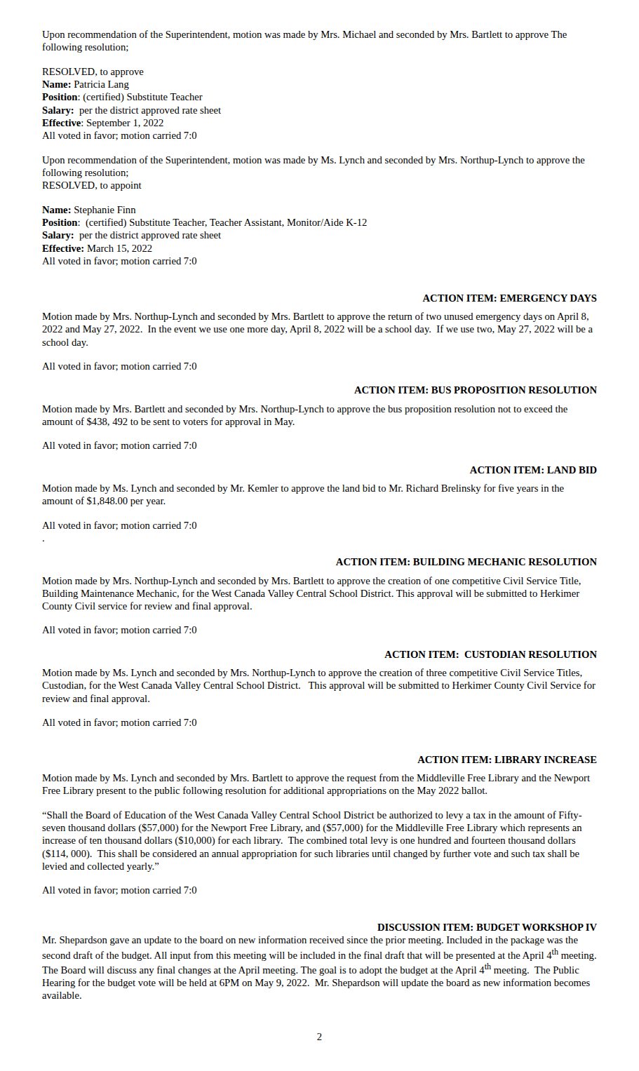Upon recommendation of the Superintendent, motion was made by Mrs. Michael and seconded by Mrs. Bartlett to approve The following resolution;
RESOLVED, to approve
Name: Patricia Lang
Position: (certified) Substitute Teacher
Salary: per the district approved rate sheet
Effective: September 1, 2022
All voted in favor; motion carried 7:0
Upon recommendation of the Superintendent, motion was made by Ms. Lynch and seconded by Mrs. Northup-Lynch to approve the following resolution;
RESOLVED, to appoint
Name: Stephanie Finn
Position: (certified) Substitute Teacher, Teacher Assistant, Monitor/Aide K-12
Salary: per the district approved rate sheet
Effective: March 15, 2022
All voted in favor; motion carried 7:0
ACTION ITEM: EMERGENCY DAYS
Motion made by Mrs. Northup-Lynch and seconded by Mrs. Bartlett to approve the return of two unused emergency days on April 8, 2022 and May 27, 2022. In the event we use one more day, April 8, 2022 will be a school day. If we use two, May 27, 2022 will be a school day.
All voted in favor; motion carried 7:0
ACTION ITEM: BUS PROPOSITION RESOLUTION
Motion made by Mrs. Bartlett and seconded by Mrs. Northup-Lynch to approve the bus proposition resolution not to exceed the amount of $438, 492 to be sent to voters for approval in May.
All voted in favor; motion carried 7:0
ACTION ITEM: LAND BID
Motion made by Ms. Lynch and seconded by Mr. Kemler to approve the land bid to Mr. Richard Brelinsky for five years in the amount of $1,848.00 per year.
All voted in favor; motion carried 7:0
.
ACTION ITEM: BUILDING MECHANIC RESOLUTION
Motion made by Mrs. Northup-Lynch and seconded by Mrs. Bartlett to approve the creation of one competitive Civil Service Title, Building Maintenance Mechanic, for the West Canada Valley Central School District. This approval will be submitted to Herkimer County Civil service for review and final approval.
All voted in favor; motion carried 7:0
ACTION ITEM: CUSTODIAN RESOLUTION
Motion made by Ms. Lynch and seconded by Mrs. Northup-Lynch to approve the creation of three competitive Civil Service Titles, Custodian, for the West Canada Valley Central School District. This approval will be submitted to Herkimer County Civil Service for review and final approval.
All voted in favor; motion carried 7:0
ACTION ITEM: LIBRARY INCREASE
Motion made by Ms. Lynch and seconded by Mrs. Bartlett to approve the request from the Middleville Free Library and the Newport Free Library present to the public following resolution for additional appropriations on the May 2022 ballot.
“Shall the Board of Education of the West Canada Valley Central School District be authorized to levy a tax in the amount of Fifty-seven thousand dollars ($57,000) for the Newport Free Library, and ($57,000) for the Middleville Free Library which represents an increase of ten thousand dollars ($10,000) for each library. The combined total levy is one hundred and fourteen thousand dollars ($114, 000). This shall be considered an annual appropriation for such libraries until changed by further vote and such tax shall be levied and collected yearly.”
All voted in favor; motion carried 7:0
DISCUSSION ITEM: BUDGET WORKSHOP IV
Mr. Shepardson gave an update to the board on new information received since the prior meeting. Included in the package was the second draft of the budget. All input from this meeting will be included in the final draft that will be presented at the April 4th meeting. The Board will discuss any final changes at the April meeting. The goal is to adopt the budget at the April 4th meeting. The Public Hearing for the budget vote will be held at 6PM on May 9, 2022. Mr. Shepardson will update the board as new information becomes available.
2